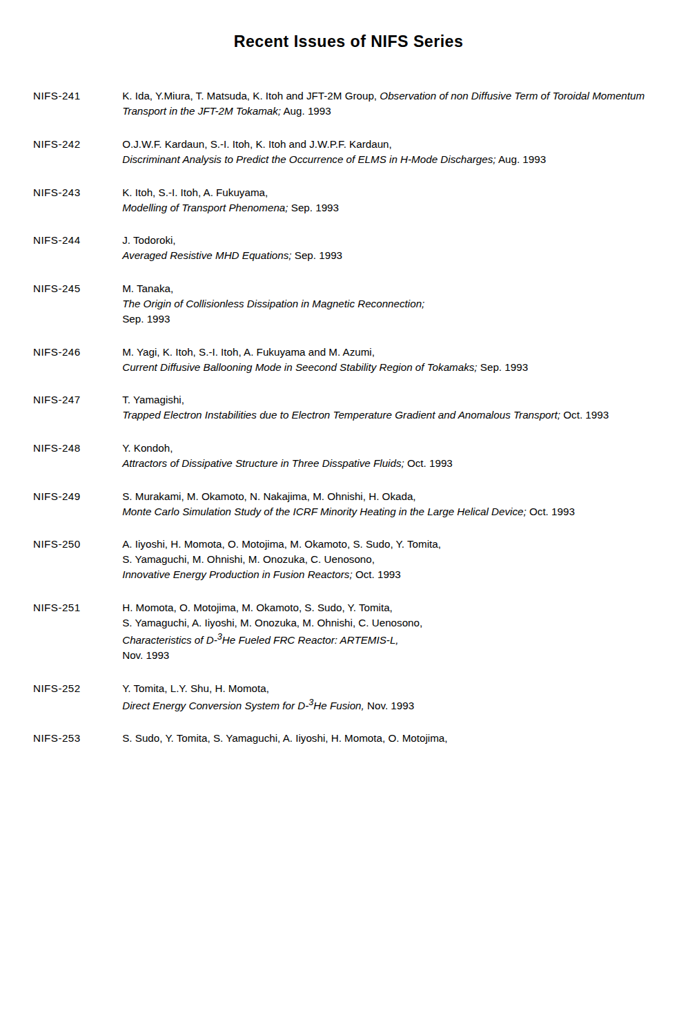Recent Issues of NIFS Series
NIFS-241
K. Ida, Y.Miura, T. Matsuda, K. Itoh and JFT-2M Group, Observation of non Diffusive Term of Toroidal Momentum Transport in the JFT-2M Tokamak; Aug. 1993
NIFS-242
O.J.W.F. Kardaun, S.-I. Itoh, K. Itoh and J.W.P.F. Kardaun,
Discriminant Analysis to Predict the Occurrence of ELMS in H-Mode Discharges; Aug. 1993
NIFS-243
K. Itoh, S.-I. Itoh, A. Fukuyama,
Modelling of Transport Phenomena; Sep. 1993
NIFS-244
J. Todoroki,
Averaged Resistive MHD Equations; Sep. 1993
NIFS-245
M. Tanaka,
The Origin of Collisionless Dissipation in Magnetic Reconnection;
Sep. 1993
NIFS-246
M. Yagi, K. Itoh, S.-I. Itoh, A. Fukuyama and M. Azumi,
Current Diffusive Ballooning Mode in Seecond Stability Region of Tokamaks; Sep. 1993
NIFS-247
T. Yamagishi,
Trapped Electron Instabilities due to Electron Temperature Gradient and Anomalous Transport; Oct. 1993
NIFS-248
Y. Kondoh,
Attractors of Dissipative Structure in Three Disspative Fluids; Oct. 1993
NIFS-249
S. Murakami, M. Okamoto, N. Nakajima, M. Ohnishi, H. Okada,
Monte Carlo Simulation Study of the ICRF Minority Heating in the Large Helical Device; Oct. 1993
NIFS-250
A. Iiyoshi, H. Momota, O. Motojima, M. Okamoto, S. Sudo, Y. Tomita,
S. Yamaguchi, M. Ohnishi, M. Onozuka, C. Uenosono,
Innovative Energy Production in Fusion Reactors; Oct. 1993
NIFS-251
H. Momota, O. Motojima, M. Okamoto, S. Sudo, Y. Tomita,
S. Yamaguchi, A. Iiyoshi, M. Onozuka, M. Ohnishi, C. Uenosono,
Characteristics of D-3He Fueled FRC Reactor: ARTEMIS-L,
Nov. 1993
NIFS-252
Y. Tomita, L.Y. Shu, H. Momota,
Direct Energy Conversion System for D-3He Fusion, Nov. 1993
NIFS-253
S. Sudo, Y. Tomita, S. Yamaguchi, A. Iiyoshi, H. Momota, O. Motojima,